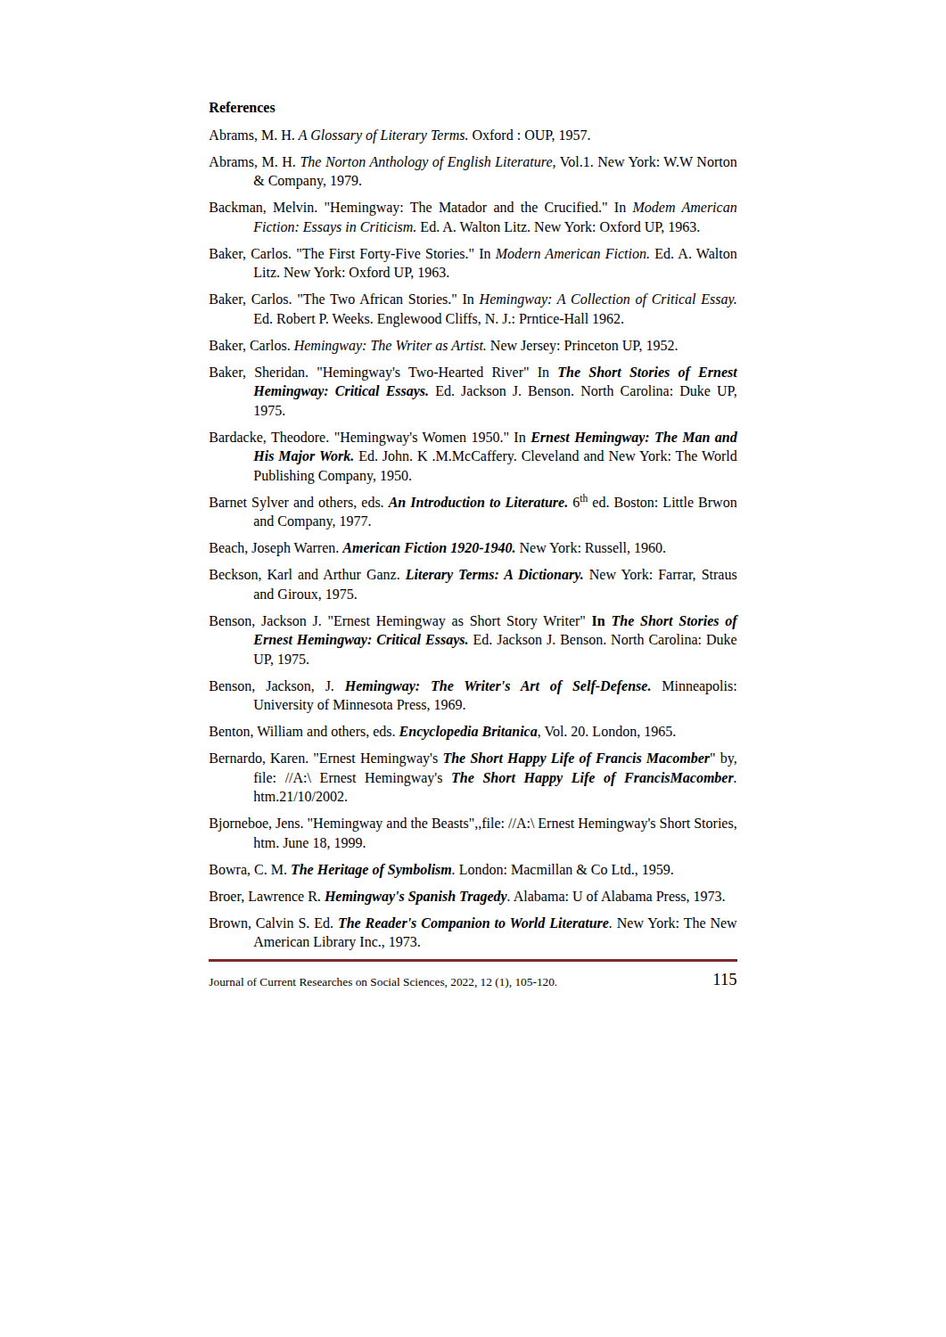References
Abrams, M. H. A Glossary of Literary Terms. Oxford : OUP, 1957.
Abrams, M. H. The Norton Anthology of English Literature, Vol.1. New York: W.W Norton & Company, 1979.
Backman, Melvin. "Hemingway: The Matador and the Crucified." In Modem American Fiction: Essays in Criticism. Ed. A. Walton Litz. New York: Oxford UP, 1963.
Baker, Carlos. "The First Forty-Five Stories." In Modern American Fiction. Ed. A. Walton Litz. New York: Oxford UP, 1963.
Baker, Carlos. "The Two African Stories." In Hemingway: A Collection of Critical Essay. Ed. Robert P. Weeks. Englewood Cliffs, N. J.: Prntice-Hall 1962.
Baker, Carlos. Hemingway: The Writer as Artist. New Jersey: Princeton UP, 1952.
Baker, Sheridan. "Hemingway's Two-Hearted River" In The Short Stories of Ernest Hemingway: Critical Essays. Ed. Jackson J. Benson. North Carolina: Duke UP, 1975.
Bardacke, Theodore. "Hemingway's Women 1950." In Ernest Hemingway: The Man and His Major Work. Ed. John. K .M.McCaffery. Cleveland and New York: The World Publishing Company, 1950.
Barnet Sylver and others, eds. An Introduction to Literature. 6th ed. Boston: Little Brwon and Company, 1977.
Beach, Joseph Warren. American Fiction 1920-1940. New York: Russell, 1960.
Beckson, Karl and Arthur Ganz. Literary Terms: A Dictionary. New York: Farrar, Straus and Giroux, 1975.
Benson, Jackson J. "Ernest Hemingway as Short Story Writer" In The Short Stories of Ernest Hemingway: Critical Essays. Ed. Jackson J. Benson. North Carolina: Duke UP, 1975.
Benson, Jackson, J. Hemingway: The Writer's Art of Self-Defense. Minneapolis: University of Minnesota Press, 1969.
Benton, William and others, eds. Encyclopedia Britanica, Vol. 20. London, 1965.
Bernardo, Karen. "Ernest Hemingway's The Short Happy Life of Francis Macomber" by, file: //A:\ Ernest Hemingway's The Short Happy Life of FrancisMacomber. htm.21/10/2002.
Bjorneboe, Jens. "Hemingway and the Beasts",,file: //A:\ Ernest Hemingway's Short Stories, htm. June 18, 1999.
Bowra, C. M. The Heritage of Symbolism. London: Macmillan & Co Ltd., 1959.
Broer, Lawrence R. Hemingway's Spanish Tragedy. Alabama: U of Alabama Press, 1973.
Brown, Calvin S. Ed. The Reader's Companion to World Literature. New York: The New American Library Inc., 1973.
Journal of Current Researches on Social Sciences, 2022, 12 (1), 105-120. 115